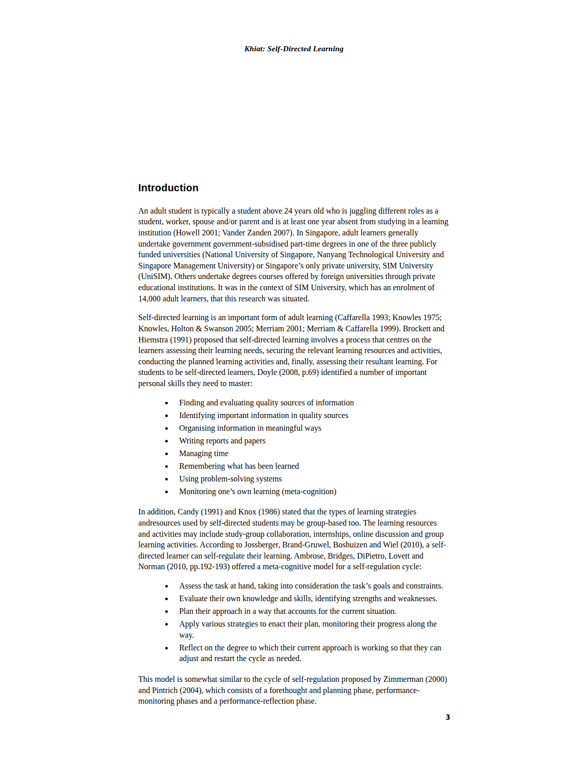Khiat: Self-Directed Learning
Introduction
An adult student is typically a student above 24 years old who is juggling different roles as a student, worker, spouse and/or parent and is at least one year absent from studying in a learning institution (Howell 2001; Vander Zanden 2007). In Singapore, adult learners generally undertake government government-subsidised part-time degrees in one of the three publicly funded universities (National University of Singapore, Nanyang Technological University and Singapore Management University) or Singapore’s only private university, SIM University (UniSIM). Others undertake degrees courses offered by foreign universities through private educational institutions. It was in the context of SIM University, which has an enrolment of 14,000 adult learners, that this research was situated.
Self-directed learning is an important form of adult learning (Caffarella 1993; Knowles 1975; Knowles, Holton & Swanson 2005; Merriam 2001; Merriam & Caffarella 1999). Brockett and Hiemstra (1991) proposed that self-directed learning involves a process that centres on the learners assessing their learning needs, securing the relevant learning resources and activities, conducting the planned learning activities and, finally, assessing their resultant learning. For students to be self-directed learners, Doyle (2008, p.69) identified a number of important personal skills they need to master:
Finding and evaluating quality sources of information
Identifying important information in quality sources
Organising information in meaningful ways
Writing reports and papers
Managing time
Remembering what has been learned
Using problem-solving systems
Monitoring one’s own learning (meta-cognition)
In addition, Candy (1991) and Knox (1986) stated that the types of learning strategies andresources used by self-directed students may be group-based too. The learning resources and activities may include study-group collaboration, internships, online discussion and group learning activities. According to Jossberger, Brand-Gruwel, Boshuizen and Wiel (2010), a self-directed learner can self-regulate their learning. Ambrose, Bridges, DiPietro, Lovett and Norman (2010, pp.192-193) offered a meta-cognitive model for a self-regulation cycle:
Assess the task at hand, taking into consideration the task’s goals and constraints.
Evaluate their own knowledge and skills, identifying strengths and weaknesses.
Plan their approach in a way that accounts for the current situation.
Apply various strategies to enact their plan, monitoring their progress along the way.
Reflect on the degree to which their current approach is working so that they can adjust and restart the cycle as needed.
This model is somewhat similar to the cycle of self-regulation proposed by Zimmerman (2000) and Pintrich (2004), which consists of a forethought and planning phase, performance-monitoring phases and a performance-reflection phase.
33